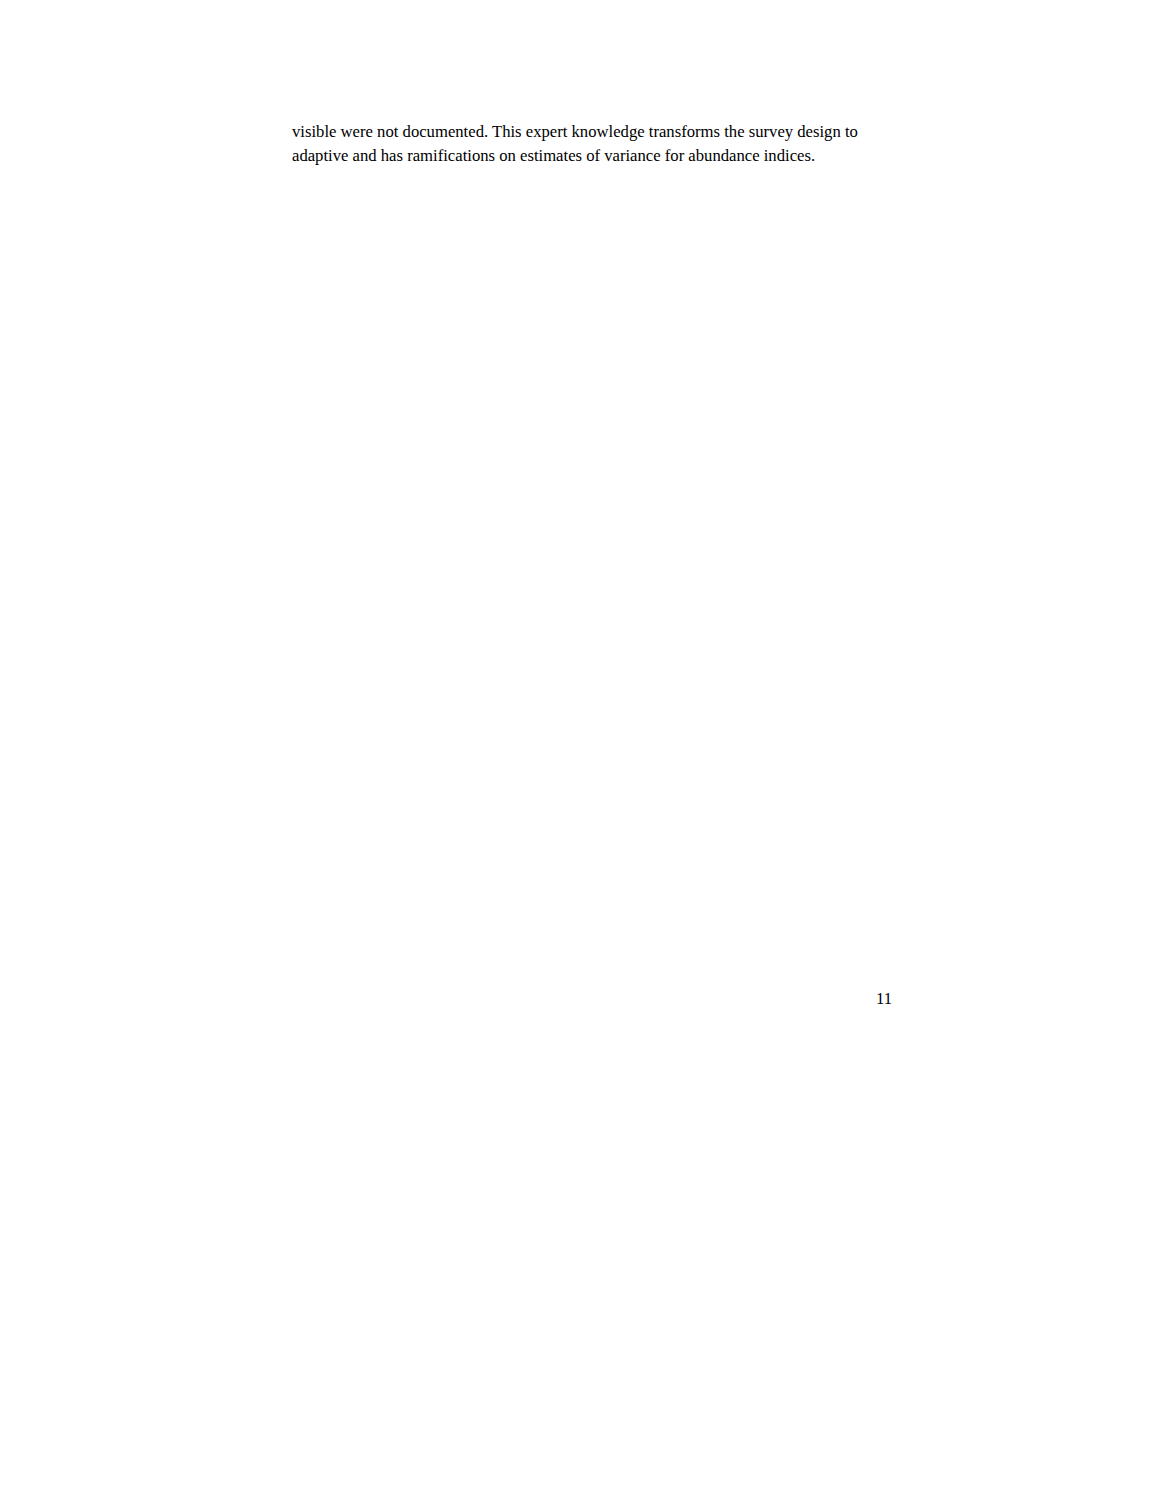visible were not documented. This expert knowledge transforms the survey design to adaptive and has ramifications on estimates of variance for abundance indices.
11